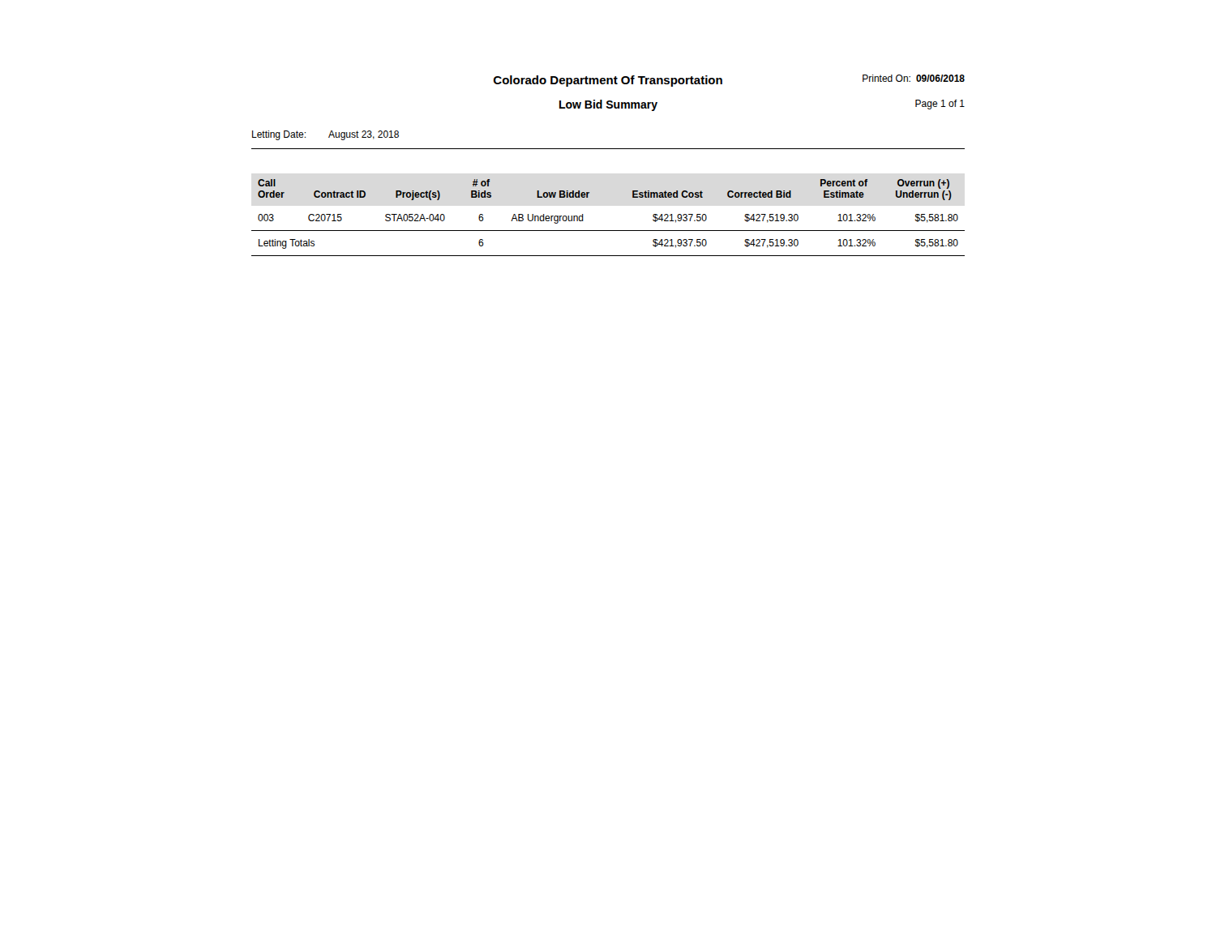Colorado Department Of Transportation
Printed On: 09/06/2018
Low Bid Summary
Page 1 of 1
Letting Date: August 23, 2018
| Call Order | Contract ID | Project(s) | # of Bids | Low Bidder | Estimated Cost | Corrected Bid | Percent of Estimate | Overrun (+) Underrun (-) |
| --- | --- | --- | --- | --- | --- | --- | --- | --- |
| 003 | C20715 | STA052A-040 | 6 | AB Underground | $421,937.50 | $427,519.30 | 101.32% | $5,581.80 |
| Letting Totals | 6 | | $421,937.50 | $427,519.30 | 101.32% | $5,581.80 |